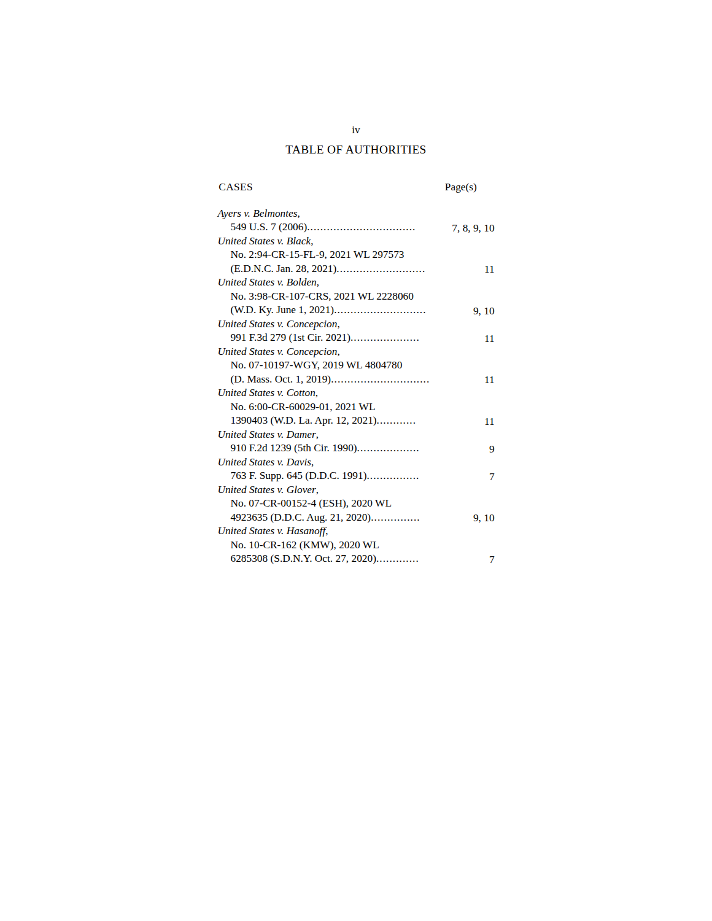iv
TABLE OF AUTHORITIES
CASES Page(s)
| Ayers v. Belmontes , 549 U.S. 7 (2006) ................................. | 7, 8, 9, 10 |
| United States v. Black , No. 2:94-CR-15-FL-9, 2021 WL 297573 (E.D.N.C. Jan. 28, 2021) ........................... | 11 |
| United States v. Bolden , No. 3:98-CR-107-CRS, 2021 WL 2228060 (W.D. Ky. June 1, 2021) ............................ | 9, 10 |
| United States v. Concepcion , 991 F.3d 279 (1st Cir. 2021) ..................... | 11 |
| United States v. Concepcion , No. 07-10197-WGY, 2019 WL 4804780 (D. Mass. Oct. 1, 2019) .............................. | 11 |
| United States v. Cotton , No. 6:00-CR-60029-01, 2021 WL 1390403 (W.D. La. Apr. 12, 2021) ............ | 11 |
| United States v. Damer , 910 F.2d 1239 (5th Cir. 1990) ................... | 9 |
| United States v. Davis , 763 F. Supp. 645 (D.D.C. 1991) ................ | 7 |
| United States v. Glover , No. 07-CR-00152-4 (ESH), 2020 WL 4923635 (D.D.C. Aug. 21, 2020) ............... | 9, 10 |
| United States v. Hasanoff , No. 10-CR-162 (KMW), 2020 WL 6285308 (S.D.N.Y. Oct. 27, 2020) ............. | 7 |